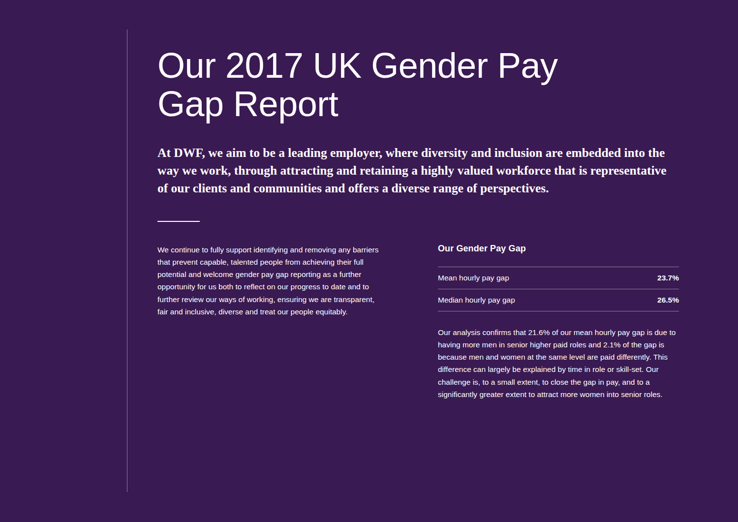Our 2017 UK Gender Pay
Gap Report
At DWF, we aim to be a leading employer, where diversity and inclusion are embedded into the way we work, through attracting and retaining a highly valued workforce that is representative of our clients and communities and offers a diverse range of perspectives.
We continue to fully support identifying and removing any barriers that prevent capable, talented people from achieving their full potential and welcome gender pay gap reporting as a further opportunity for us both to reflect on our progress to date and to further review our ways of working, ensuring we are transparent, fair and inclusive, diverse and treat our people equitably.
Our Gender Pay Gap
| Mean hourly pay gap | 23.7% |
| Median hourly pay gap | 26.5% |
Our analysis confirms that 21.6% of our mean hourly pay gap is due to having more men in senior higher paid roles and 2.1% of the gap is because men and women at the same level are paid differently. This difference can largely be explained by time in role or skill-set. Our challenge is, to a small extent, to close the gap in pay, and to a significantly greater extent to attract more women into senior roles.